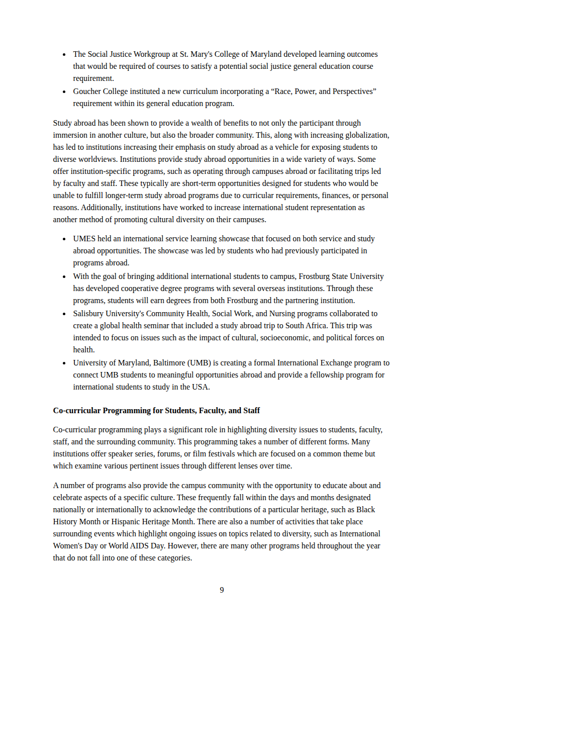The Social Justice Workgroup at St. Mary's College of Maryland developed learning outcomes that would be required of courses to satisfy a potential social justice general education course requirement.
Goucher College instituted a new curriculum incorporating a “Race, Power, and Perspectives” requirement within its general education program.
Study abroad has been shown to provide a wealth of benefits to not only the participant through immersion in another culture, but also the broader community. This, along with increasing globalization, has led to institutions increasing their emphasis on study abroad as a vehicle for exposing students to diverse worldviews. Institutions provide study abroad opportunities in a wide variety of ways. Some offer institution-specific programs, such as operating through campuses abroad or facilitating trips led by faculty and staff. These typically are short-term opportunities designed for students who would be unable to fulfill longer-term study abroad programs due to curricular requirements, finances, or personal reasons. Additionally, institutions have worked to increase international student representation as another method of promoting cultural diversity on their campuses.
UMES held an international service learning showcase that focused on both service and study abroad opportunities. The showcase was led by students who had previously participated in programs abroad.
With the goal of bringing additional international students to campus, Frostburg State University has developed cooperative degree programs with several overseas institutions. Through these programs, students will earn degrees from both Frostburg and the partnering institution.
Salisbury University's Community Health, Social Work, and Nursing programs collaborated to create a global health seminar that included a study abroad trip to South Africa. This trip was intended to focus on issues such as the impact of cultural, socioeconomic, and political forces on health.
University of Maryland, Baltimore (UMB) is creating a formal International Exchange program to connect UMB students to meaningful opportunities abroad and provide a fellowship program for international students to study in the USA.
Co-curricular Programming for Students, Faculty, and Staff
Co-curricular programming plays a significant role in highlighting diversity issues to students, faculty, staff, and the surrounding community. This programming takes a number of different forms. Many institutions offer speaker series, forums, or film festivals which are focused on a common theme but which examine various pertinent issues through different lenses over time.
A number of programs also provide the campus community with the opportunity to educate about and celebrate aspects of a specific culture. These frequently fall within the days and months designated nationally or internationally to acknowledge the contributions of a particular heritage, such as Black History Month or Hispanic Heritage Month. There are also a number of activities that take place surrounding events which highlight ongoing issues on topics related to diversity, such as International Women's Day or World AIDS Day. However, there are many other programs held throughout the year that do not fall into one of these categories.
9